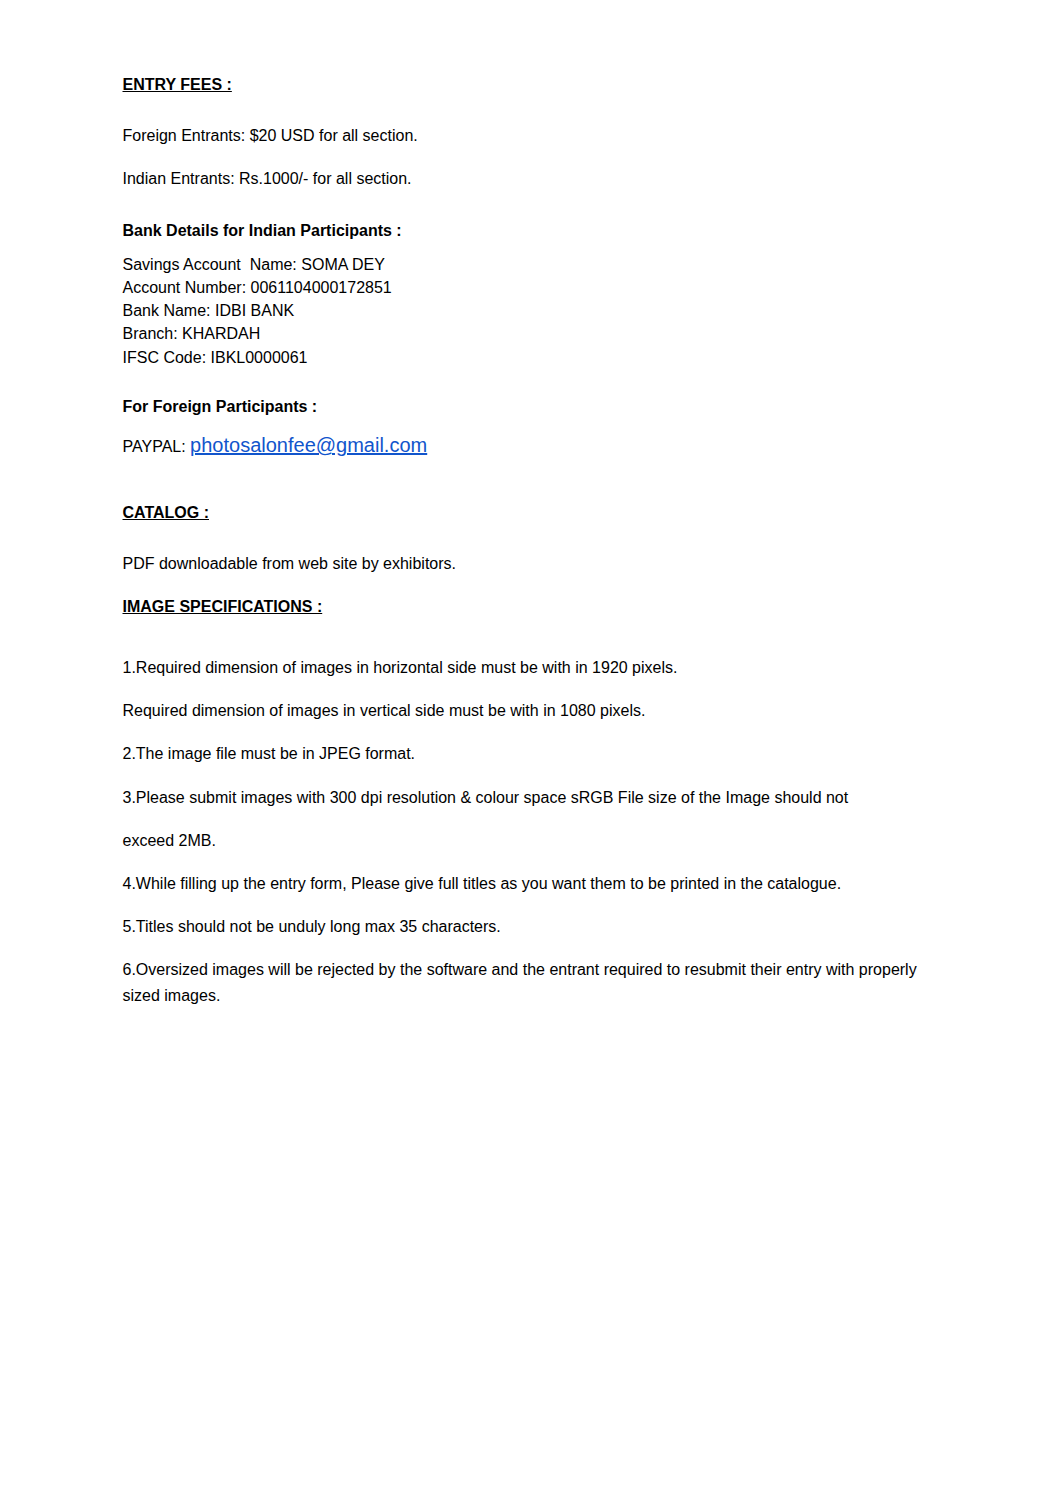ENTRY FEES :
Foreign Entrants: $20 USD for all section.
Indian Entrants: Rs.1000/- for all section.
Bank Details for Indian Participants :
Savings Account Name: SOMA DEY
Account Number: 0061104000172851
Bank Name: IDBI BANK
Branch: KHARDAH
IFSC Code: IBKL0000061
For Foreign Participants :
PAYPAL: photosalonfee@gmail.com
CATALOG :
PDF downloadable from web site by exhibitors.
IMAGE SPECIFICATIONS :
1.Required dimension of images in horizontal side must be with in 1920 pixels.
Required dimension of images in vertical side must be with in 1080 pixels.
2.The image file must be in JPEG format.
3.Please submit images with 300 dpi resolution & colour space sRGB File size of the Image should not
exceed 2MB.
4.While filling up the entry form, Please give full titles as you want them to be printed in the catalogue.
5.Titles should not be unduly long max 35 characters.
6.Oversized images will be rejected by the software and the entrant required to resubmit their entry with properly sized images.